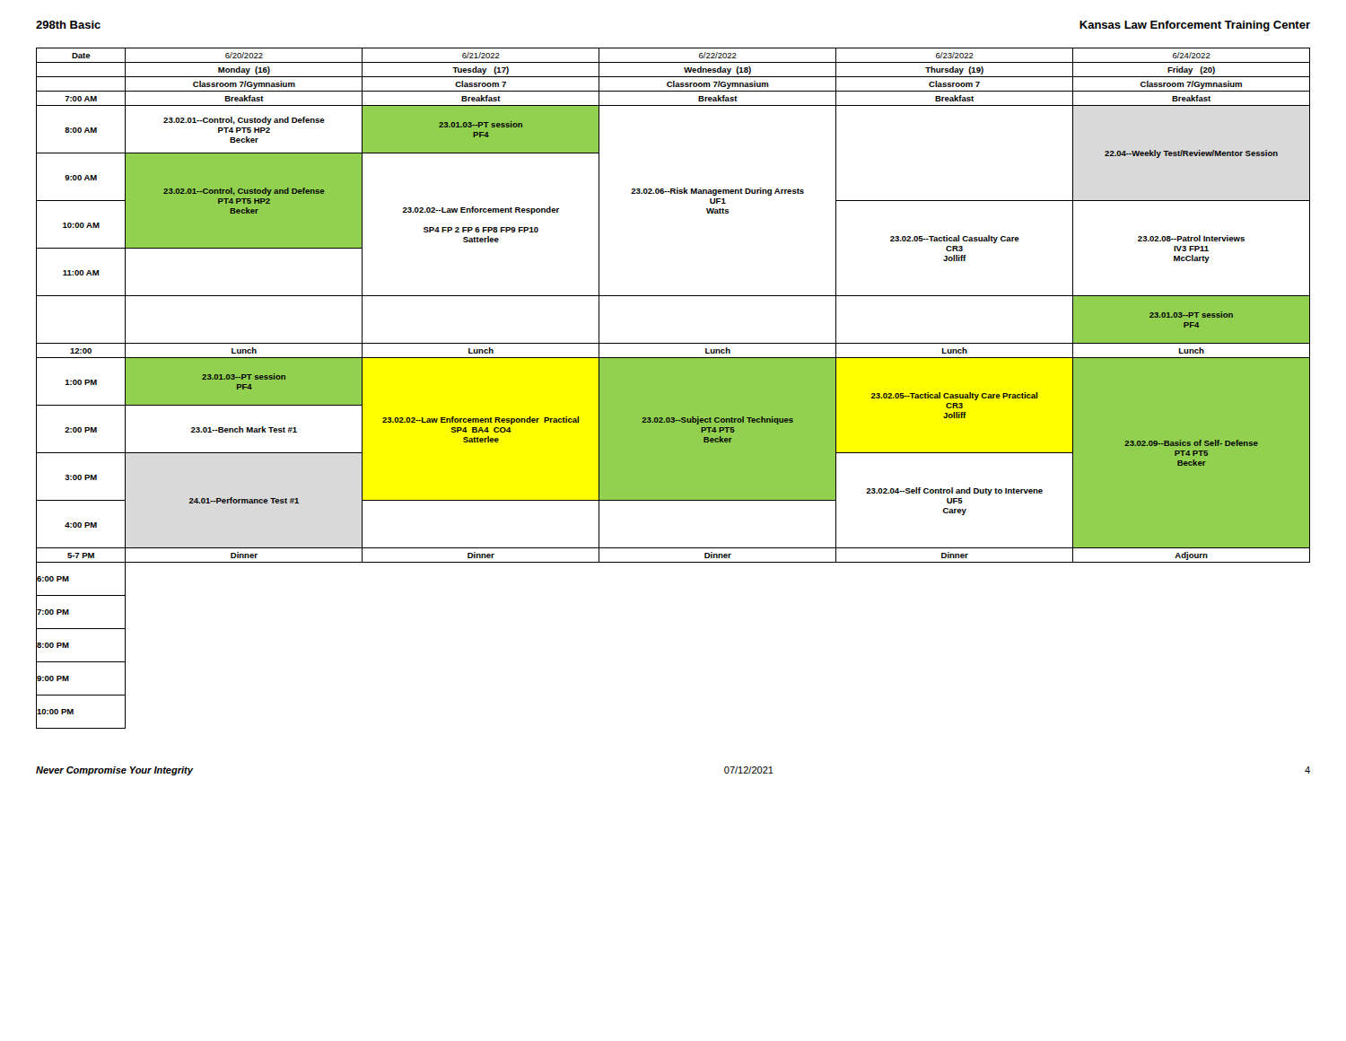298th Basic
Kansas Law Enforcement Training Center
| Date | 6/20/2022 | 6/21/2022 | 6/22/2022 | 6/23/2022 | 6/24/2022 |
| | Monday (16) | Tuesday (17) | Wednesday (18) | Thursday (19) | Friday (20) |
| | Classroom 7/Gymnasium | Classroom 7 | Classroom 7/Gymnasium | Classroom 7 | Classroom 7/Gymnasium |
| 7:00 AM | Breakfast | Breakfast | Breakfast | Breakfast | Breakfast |
| 8:00 AM | 23.02.01--Control, Custody and Defense PT4 PT5 HP2 Becker | 23.01.03--PT session PF4 | 23.02.06--Risk Management During Arrests UF1 Watts | | 22.04--Weekly Test/Review/Mentor Session |
| 9:00 AM | 23.02.01--Control, Custody and Defense PT4 PT5 HP2 Becker | 23.02.02--Law Enforcement Responder SP4 FP 2 FP 6 FP8 FP9 FP10 Satterlee |
| 10:00 AM | 23.02.05--Tactical Casualty Care CR3 Jolliff | 23.02.08--Patrol Interviews IV3 FP11 McClarty |
| 11:00 AM | |
| | | | | | 23.01.03--PT session PF4 |
| 12:00 | Lunch | Lunch | Lunch | Lunch | Lunch |
| 1:00 PM | 23.01.03--PT session PF4 | 23.02.02--Law Enforcement Responder Practical SP4 BA4 CO4 Satterlee | 23.02.03--Subject Control Techniques PT4 PT5 Becker | 23.02.05--Tactical Casualty Care Practical CR3 Jolliff | 23.02.09--Basics of Self- Defense PT4 PT5 Becker |
| 2:00 PM | 23.01--Bench Mark Test #1 |
| 3:00 PM | 24.01--Performance Test #1 | 23.02.04--Self Control and Duty to Intervene UF5 Carey |
| 4:00 PM | | |
| 5-7 PM | Dinner | Dinner | Dinner | Dinner | Adjourn |
| 6:00 PM | |
| 7:00 PM | |
| 8:00 PM | |
| 9:00 PM | |
| 10:00 PM | |
Never Compromise Your Integrity
07/12/2021
4